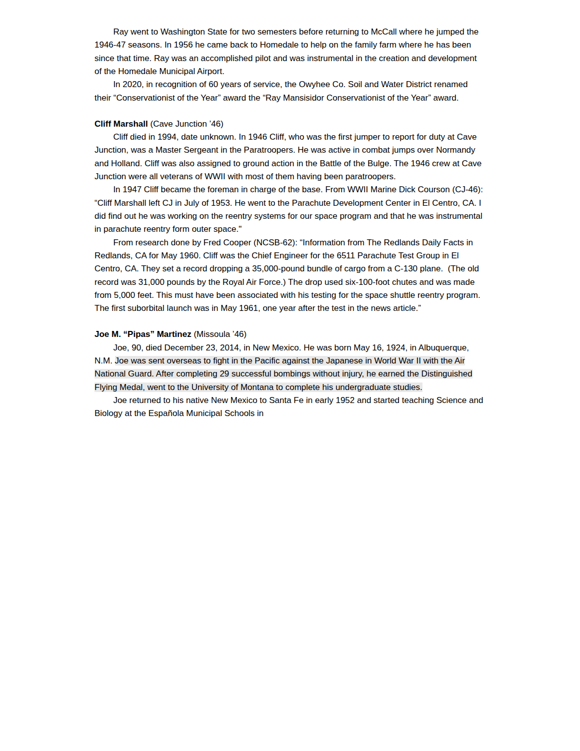Ray went to Washington State for two semesters before returning to McCall where he jumped the 1946-47 seasons. In 1956 he came back to Homedale to help on the family farm where he has been since that time. Ray was an accomplished pilot and was instrumental in the creation and development of the Homedale Municipal Airport.
In 2020, in recognition of 60 years of service, the Owyhee Co. Soil and Water District renamed their “Conservationist of the Year” award the “Ray Mansisidor Conservationist of the Year” award.
Cliff Marshall (Cave Junction ’46)
Cliff died in 1994, date unknown. In 1946 Cliff, who was the first jumper to report for duty at Cave Junction, was a Master Sergeant in the Paratroopers. He was active in combat jumps over Normandy and Holland. Cliff was also assigned to ground action in the Battle of the Bulge. The 1946 crew at Cave Junction were all veterans of WWII with most of them having been paratroopers.
In 1947 Cliff became the foreman in charge of the base. From WWII Marine Dick Courson (CJ-46): “Cliff Marshall left CJ in July of 1953. He went to the Parachute Development Center in El Centro, CA. I did find out he was working on the reentry systems for our space program and that he was instrumental in parachute reentry form outer space."
From research done by Fred Cooper (NCSB-62): “Information from The Redlands Daily Facts in Redlands, CA for May 1960. Cliff was the Chief Engineer for the 6511 Parachute Test Group in El Centro, CA. They set a record dropping a 35,000-pound bundle of cargo from a C-130 plane. (The old record was 31,000 pounds by the Royal Air Force.) The drop used six-100-foot chutes and was made from 5,000 feet. This must have been associated with his testing for the space shuttle reentry program. The first suborbital launch was in May 1961, one year after the test in the news article.”
Joe M. “Pipas” Martinez (Missoula ’46)
Joe, 90, died December 23, 2014, in New Mexico. He was born May 16, 1924, in Albuquerque, N.M. Joe was sent overseas to fight in the Pacific against the Japanese in World War II with the Air National Guard. After completing 29 successful bombings without injury, he earned the Distinguished Flying Medal, went to the University of Montana to complete his undergraduate studies.
Joe returned to his native New Mexico to Santa Fe in early 1952 and started teaching Science and Biology at the Española Municipal Schools in